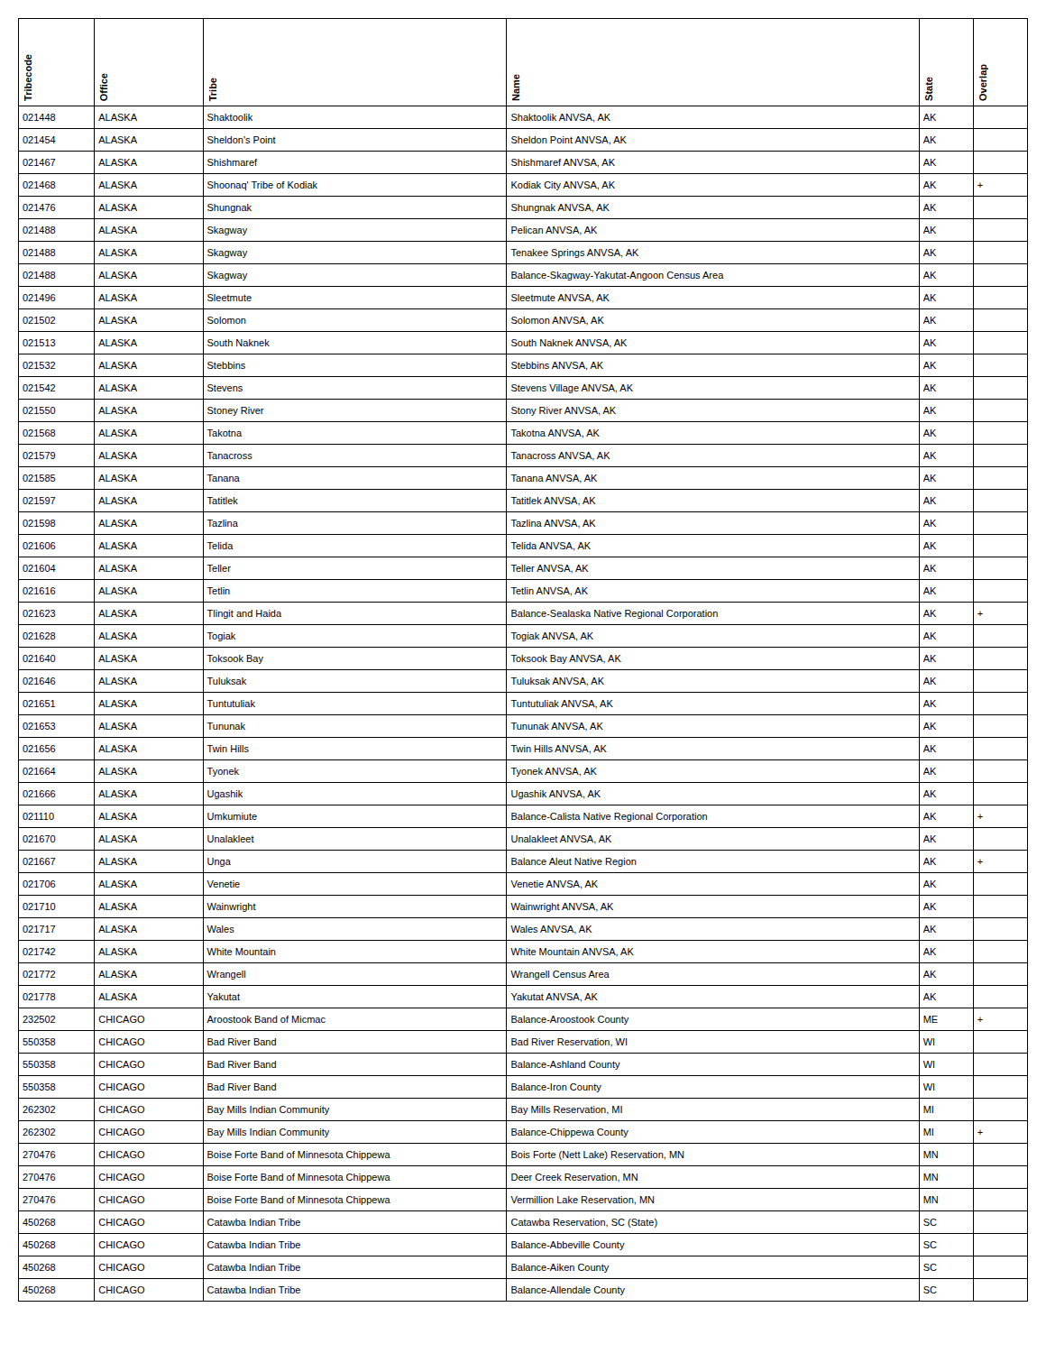| Tribecode | Office | Tribe | Name | State | Overlap |
| --- | --- | --- | --- | --- | --- |
| 021448 | ALASKA | Shaktoolik | Shaktoolik ANVSA, AK | AK | |
| 021454 | ALASKA | Sheldon's Point | Sheldon Point ANVSA, AK | AK | |
| 021467 | ALASKA | Shishmaref | Shishmaref ANVSA, AK | AK | |
| 021468 | ALASKA | Shoonaq' Tribe of Kodiak | Kodiak City ANVSA, AK | AK | + |
| 021476 | ALASKA | Shungnak | Shungnak ANVSA, AK | AK | |
| 021488 | ALASKA | Skagway | Pelican ANVSA, AK | AK | |
| 021488 | ALASKA | Skagway | Tenakee Springs ANVSA, AK | AK | |
| 021488 | ALASKA | Skagway | Balance-Skagway-Yakutat-Angoon Census Area | AK | |
| 021496 | ALASKA | Sleetmute | Sleetmute ANVSA, AK | AK | |
| 021502 | ALASKA | Solomon | Solomon ANVSA, AK | AK | |
| 021513 | ALASKA | South Naknek | South Naknek ANVSA, AK | AK | |
| 021532 | ALASKA | Stebbins | Stebbins ANVSA, AK | AK | |
| 021542 | ALASKA | Stevens | Stevens Village ANVSA, AK | AK | |
| 021550 | ALASKA | Stoney River | Stony River ANVSA, AK | AK | |
| 021568 | ALASKA | Takotna | Takotna ANVSA, AK | AK | |
| 021579 | ALASKA | Tanacross | Tanacross ANVSA, AK | AK | |
| 021585 | ALASKA | Tanana | Tanana ANVSA, AK | AK | |
| 021597 | ALASKA | Tatitlek | Tatitlek ANVSA, AK | AK | |
| 021598 | ALASKA | Tazlina | Tazlina ANVSA, AK | AK | |
| 021606 | ALASKA | Telida | Telida ANVSA, AK | AK | |
| 021604 | ALASKA | Teller | Teller ANVSA, AK | AK | |
| 021616 | ALASKA | Tetlin | Tetlin ANVSA, AK | AK | |
| 021623 | ALASKA | Tlingit and Haida | Balance-Sealaska Native Regional Corporation | AK | + |
| 021628 | ALASKA | Togiak | Togiak ANVSA, AK | AK | |
| 021640 | ALASKA | Toksook Bay | Toksook Bay ANVSA, AK | AK | |
| 021646 | ALASKA | Tuluksak | Tuluksak ANVSA, AK | AK | |
| 021651 | ALASKA | Tuntutuliak | Tuntutuliak ANVSA, AK | AK | |
| 021653 | ALASKA | Tununak | Tununak ANVSA, AK | AK | |
| 021656 | ALASKA | Twin Hills | Twin Hills ANVSA, AK | AK | |
| 021664 | ALASKA | Tyonek | Tyonek ANVSA, AK | AK | |
| 021666 | ALASKA | Ugashik | Ugashik ANVSA, AK | AK | |
| 021110 | ALASKA | Umkumiute | Balance-Calista Native Regional Corporation | AK | + |
| 021670 | ALASKA | Unalakleet | Unalakleet ANVSA, AK | AK | |
| 021667 | ALASKA | Unga | Balance Aleut Native Region | AK | + |
| 021706 | ALASKA | Venetie | Venetie ANVSA, AK | AK | |
| 021710 | ALASKA | Wainwright | Wainwright ANVSA, AK | AK | |
| 021717 | ALASKA | Wales | Wales ANVSA, AK | AK | |
| 021742 | ALASKA | White Mountain | White Mountain ANVSA, AK | AK | |
| 021772 | ALASKA | Wrangell | Wrangell Census Area | AK | |
| 021778 | ALASKA | Yakutat | Yakutat ANVSA, AK | AK | |
| 232502 | CHICAGO | Aroostook Band of Micmac | Balance-Aroostook County | ME | + |
| 550358 | CHICAGO | Bad River Band | Bad River Reservation, WI | WI | |
| 550358 | CHICAGO | Bad River Band | Balance-Ashland County | WI | |
| 550358 | CHICAGO | Bad River Band | Balance-Iron County | WI | |
| 262302 | CHICAGO | Bay Mills Indian Community | Bay Mills Reservation, MI | MI | |
| 262302 | CHICAGO | Bay Mills Indian Community | Balance-Chippewa County | MI | + |
| 270476 | CHICAGO | Boise Forte Band of Minnesota Chippewa | Bois Forte (Nett Lake) Reservation, MN | MN | |
| 270476 | CHICAGO | Boise Forte Band of Minnesota Chippewa | Deer Creek Reservation, MN | MN | |
| 270476 | CHICAGO | Boise Forte Band of Minnesota Chippewa | Vermillion Lake Reservation, MN | MN | |
| 450268 | CHICAGO | Catawba Indian Tribe | Catawba Reservation, SC (State) | SC | |
| 450268 | CHICAGO | Catawba Indian Tribe | Balance-Abbeville County | SC | |
| 450268 | CHICAGO | Catawba Indian Tribe | Balance-Aiken County | SC | |
| 450268 | CHICAGO | Catawba Indian Tribe | Balance-Allendale County | SC | |